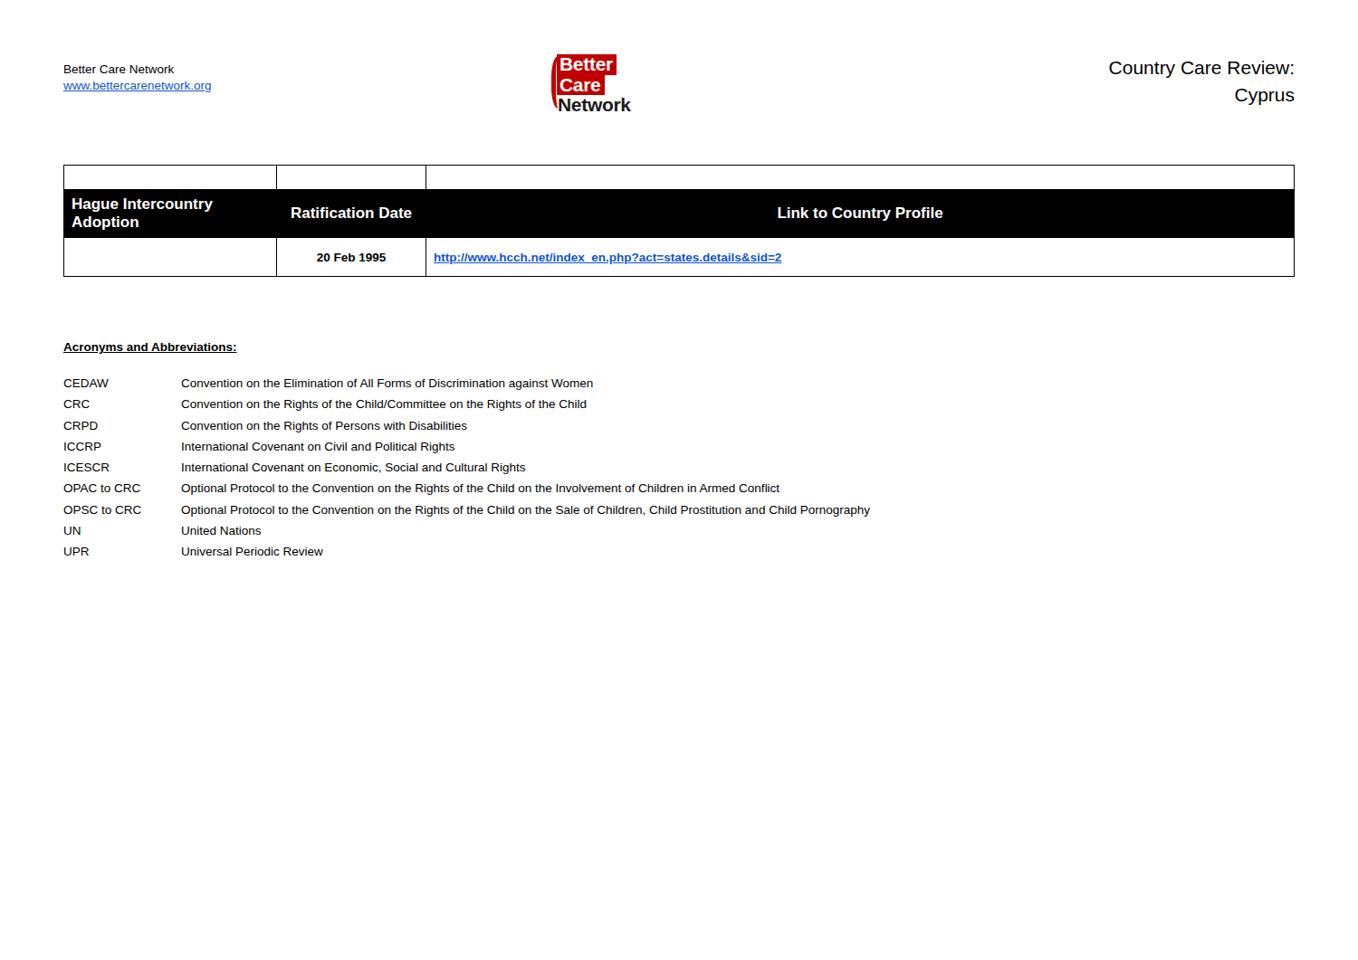Better Care Network
www.bettercarenetwork.org
Better
Care
Network
Country Care Review:
Cyprus
| Hague Intercountry Adoption | Ratification Date | Link to Country Profile |
| --- | --- | --- |
| | 20 Feb 1995 | http://www.hcch.net/index_en.php?act=states.details&sid=2 |
Acronyms and Abbreviations:
| CEDAW | Convention on the Elimination of All Forms of Discrimination against Women |
| CRC | Convention on the Rights of the Child/Committee on the Rights of the Child |
| CRPD | Convention on the Rights of Persons with Disabilities |
| ICCRP | International Covenant on Civil and Political Rights |
| ICESCR | International Covenant on Economic, Social and Cultural Rights |
| OPAC to CRC | Optional Protocol to the Convention on the Rights of the Child on the Involvement of Children in Armed Conflict |
| OPSC to CRC | Optional Protocol to the Convention on the Rights of the Child on the Sale of Children, Child Prostitution and Child Pornography |
| UN | United Nations |
| UPR | Universal Periodic Review |